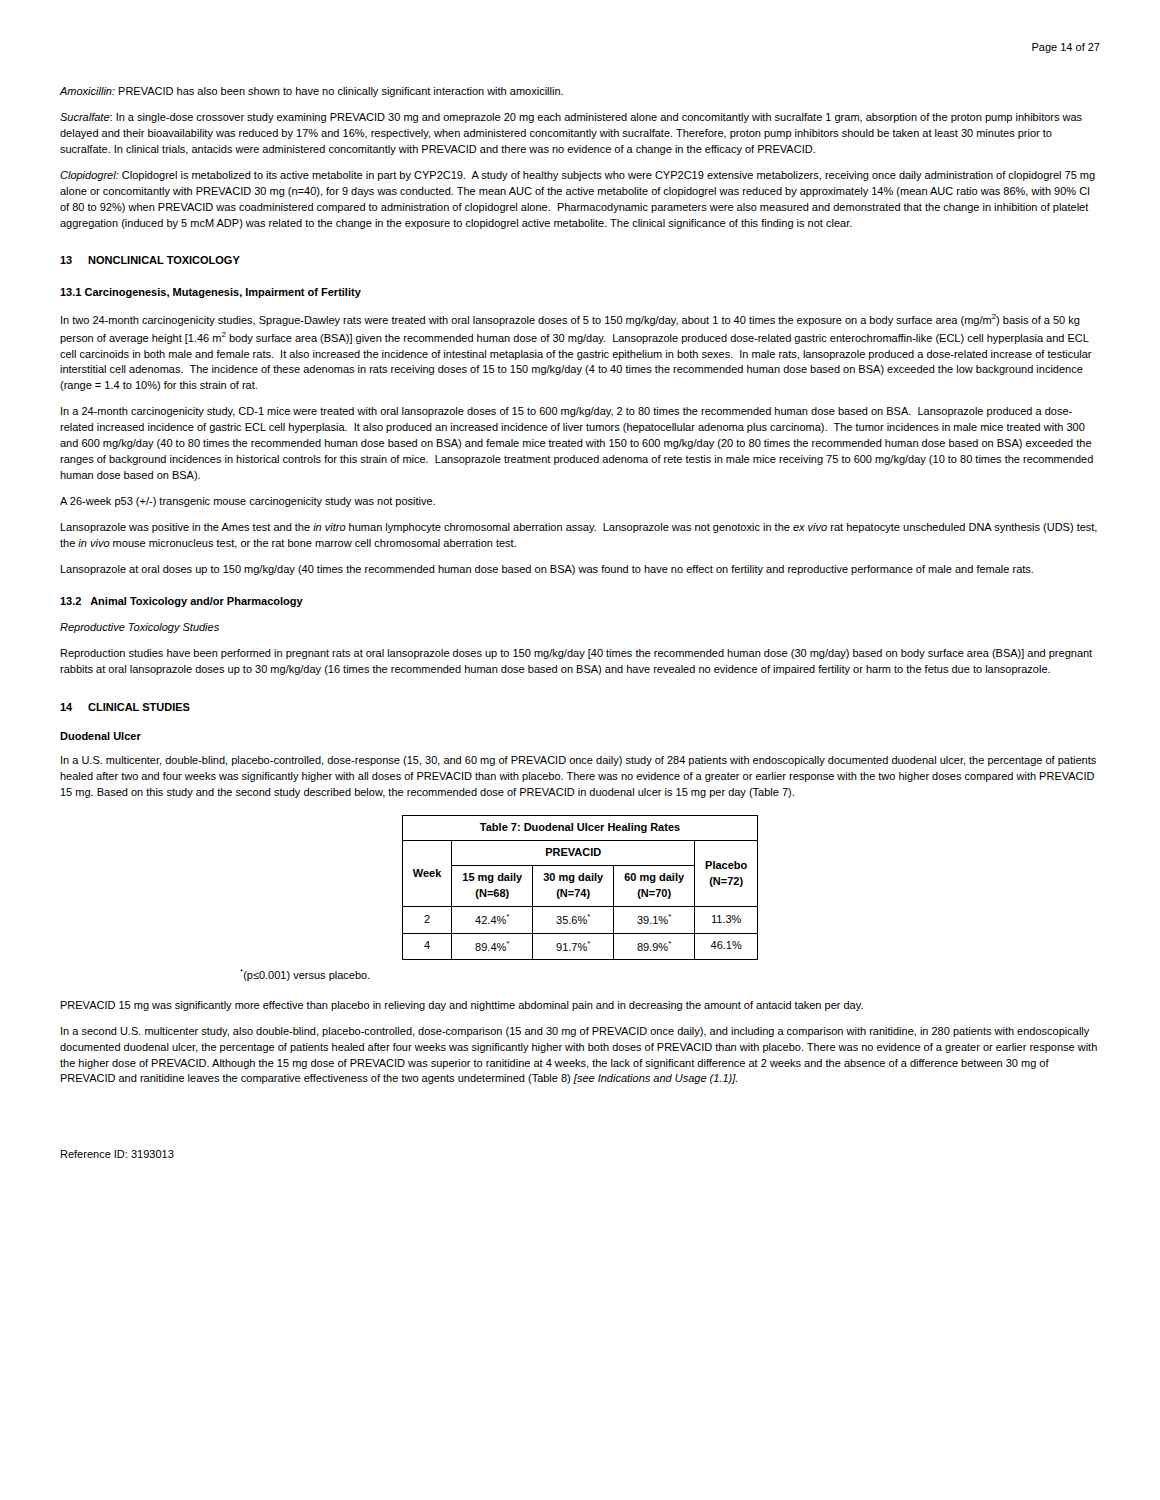Page 14 of 27
Amoxicillin: PREVACID has also been shown to have no clinically significant interaction with amoxicillin.
Sucralfate: In a single-dose crossover study examining PREVACID 30 mg and omeprazole 20 mg each administered alone and concomitantly with sucralfate 1 gram, absorption of the proton pump inhibitors was delayed and their bioavailability was reduced by 17% and 16%, respectively, when administered concomitantly with sucralfate. Therefore, proton pump inhibitors should be taken at least 30 minutes prior to sucralfate. In clinical trials, antacids were administered concomitantly with PREVACID and there was no evidence of a change in the efficacy of PREVACID.
Clopidogrel: Clopidogrel is metabolized to its active metabolite in part by CYP2C19. A study of healthy subjects who were CYP2C19 extensive metabolizers, receiving once daily administration of clopidogrel 75 mg alone or concomitantly with PREVACID 30 mg (n=40), for 9 days was conducted. The mean AUC of the active metabolite of clopidogrel was reduced by approximately 14% (mean AUC ratio was 86%, with 90% CI of 80 to 92%) when PREVACID was coadministered compared to administration of clopidogrel alone. Pharmacodynamic parameters were also measured and demonstrated that the change in inhibition of platelet aggregation (induced by 5 mcM ADP) was related to the change in the exposure to clopidogrel active metabolite. The clinical significance of this finding is not clear.
13 NONCLINICAL TOXICOLOGY
13.1 Carcinogenesis, Mutagenesis, Impairment of Fertility
In two 24-month carcinogenicity studies, Sprague-Dawley rats were treated with oral lansoprazole doses of 5 to 150 mg/kg/day, about 1 to 40 times the exposure on a body surface area (mg/m2) basis of a 50 kg person of average height [1.46 m2 body surface area (BSA)] given the recommended human dose of 30 mg/day. Lansoprazole produced dose-related gastric enterochromaffin-like (ECL) cell hyperplasia and ECL cell carcinoids in both male and female rats. It also increased the incidence of intestinal metaplasia of the gastric epithelium in both sexes. In male rats, lansoprazole produced a dose-related increase of testicular interstitial cell adenomas. The incidence of these adenomas in rats receiving doses of 15 to 150 mg/kg/day (4 to 40 times the recommended human dose based on BSA) exceeded the low background incidence (range = 1.4 to 10%) for this strain of rat.
In a 24-month carcinogenicity study, CD-1 mice were treated with oral lansoprazole doses of 15 to 600 mg/kg/day, 2 to 80 times the recommended human dose based on BSA. Lansoprazole produced a dose-related increased incidence of gastric ECL cell hyperplasia. It also produced an increased incidence of liver tumors (hepatocellular adenoma plus carcinoma). The tumor incidences in male mice treated with 300 and 600 mg/kg/day (40 to 80 times the recommended human dose based on BSA) and female mice treated with 150 to 600 mg/kg/day (20 to 80 times the recommended human dose based on BSA) exceeded the ranges of background incidences in historical controls for this strain of mice. Lansoprazole treatment produced adenoma of rete testis in male mice receiving 75 to 600 mg/kg/day (10 to 80 times the recommended human dose based on BSA).
A 26-week p53 (+/-) transgenic mouse carcinogenicity study was not positive.
Lansoprazole was positive in the Ames test and the in vitro human lymphocyte chromosomal aberration assay. Lansoprazole was not genotoxic in the ex vivo rat hepatocyte unscheduled DNA synthesis (UDS) test, the in vivo mouse micronucleus test, or the rat bone marrow cell chromosomal aberration test.
Lansoprazole at oral doses up to 150 mg/kg/day (40 times the recommended human dose based on BSA) was found to have no effect on fertility and reproductive performance of male and female rats.
13.2 Animal Toxicology and/or Pharmacology
Reproductive Toxicology Studies
Reproduction studies have been performed in pregnant rats at oral lansoprazole doses up to 150 mg/kg/day [40 times the recommended human dose (30 mg/day) based on body surface area (BSA)] and pregnant rabbits at oral lansoprazole doses up to 30 mg/kg/day (16 times the recommended human dose based on BSA) and have revealed no evidence of impaired fertility or harm to the fetus due to lansoprazole.
14 CLINICAL STUDIES
Duodenal Ulcer
In a U.S. multicenter, double-blind, placebo-controlled, dose-response (15, 30, and 60 mg of PREVACID once daily) study of 284 patients with endoscopically documented duodenal ulcer, the percentage of patients healed after two and four weeks was significantly higher with all doses of PREVACID than with placebo. There was no evidence of a greater or earlier response with the two higher doses compared with PREVACID 15 mg. Based on this study and the second study described below, the recommended dose of PREVACID in duodenal ulcer is 15 mg per day (Table 7).
Table 7: Duodenal Ulcer Healing Rates
| Week | PREVACID | Placebo (N=72) |
| --- | --- | --- |
| 15 mg daily (N=68) | 30 mg daily (N=74) | 60 mg daily (N=70) |
| 2 | 42.4% * | 35.6% * | 39.1% * | 11.3% |
| 4 | 89.4% * | 91.7% * | 89.9% * | 46.1% |
*(p≤0.001) versus placebo.
PREVACID 15 mg was significantly more effective than placebo in relieving day and nighttime abdominal pain and in decreasing the amount of antacid taken per day.
In a second U.S. multicenter study, also double-blind, placebo-controlled, dose-comparison (15 and 30 mg of PREVACID once daily), and including a comparison with ranitidine, in 280 patients with endoscopically documented duodenal ulcer, the percentage of patients healed after four weeks was significantly higher with both doses of PREVACID than with placebo. There was no evidence of a greater or earlier response with the higher dose of PREVACID. Although the 15 mg dose of PREVACID was superior to ranitidine at 4 weeks, the lack of significant difference at 2 weeks and the absence of a difference between 30 mg of PREVACID and ranitidine leaves the comparative effectiveness of the two agents undetermined (Table 8) [see Indications and Usage (1.1)].
Reference ID: 3193013